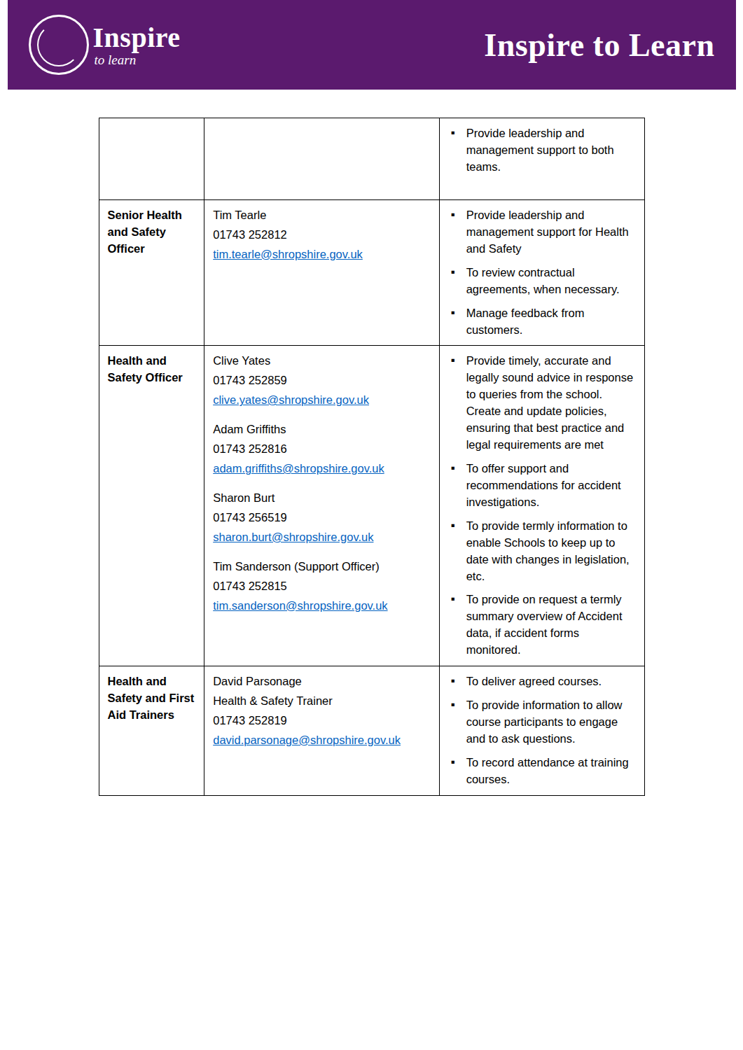Inspire to learn
Inspire to Learn
| | | Provide leadership and management support to both teams. |
| Senior Health and Safety Officer | Tim Tearle 01743 252812 tim.tearle@shropshire.gov.uk | Provide leadership and management support for Health and Safety To review contractual agreements, when necessary. Manage feedback from customers. |
| Health and Safety Officer | Clive Yates 01743 252859 clive.yates@shropshire.gov.uk Adam Griffiths 01743 252816 adam.griffiths@shropshire.gov.uk Sharon Burt 01743 256519 sharon.burt@shropshire.gov.uk Tim Sanderson (Support Officer) 01743 252815 tim.sanderson@shropshire.gov.uk | Provide timely, accurate and legally sound advice in response to queries from the school. Create and update policies, ensuring that best practice and legal requirements are met To offer support and recommendations for accident investigations. To provide termly information to enable Schools to keep up to date with changes in legislation, etc. To provide on request a termly summary overview of Accident data, if accident forms monitored. |
| Health and Safety and First Aid Trainers | David Parsonage Health & Safety Trainer 01743 252819 david.parsonage@shropshire.gov.uk | To deliver agreed courses. To provide information to allow course participants to engage and to ask questions. To record attendance at training courses. |